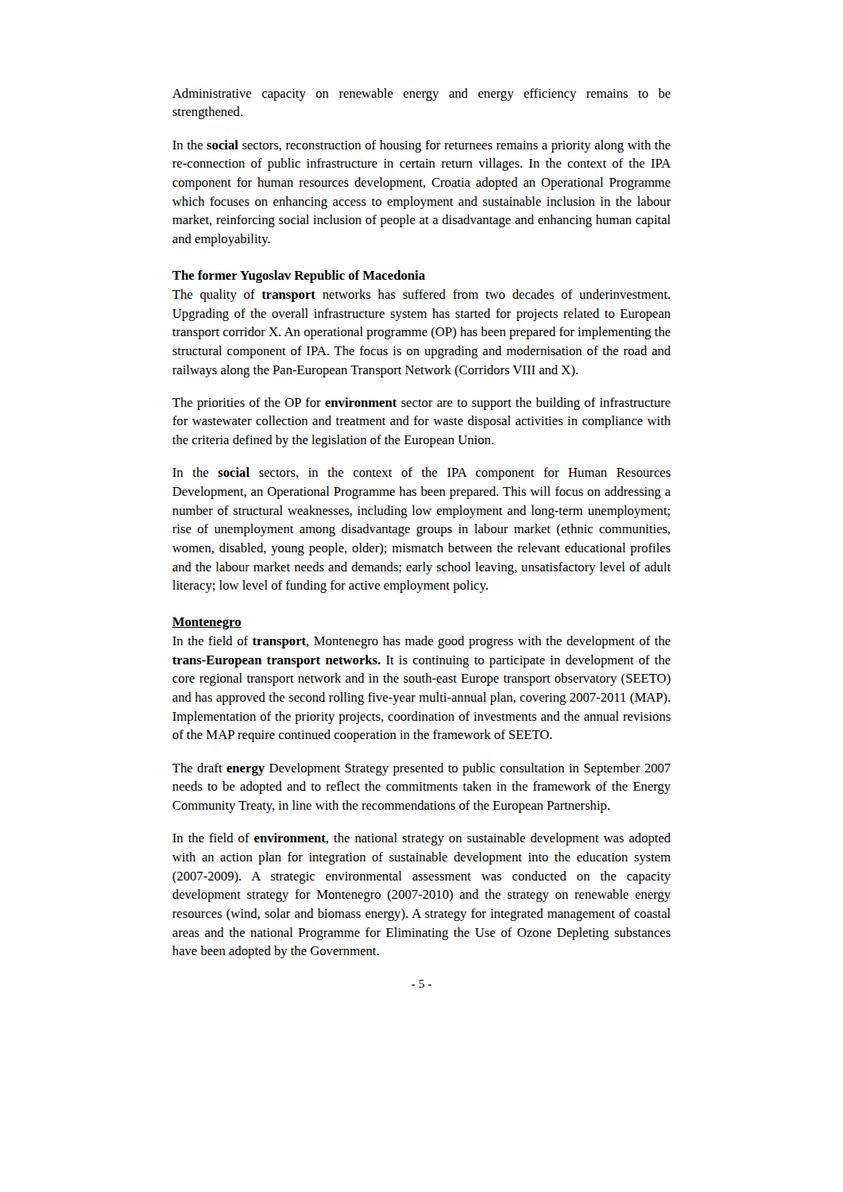Administrative capacity on renewable energy and energy efficiency remains to be strengthened.
In the social sectors, reconstruction of housing for returnees remains a priority along with the re-connection of public infrastructure in certain return villages. In the context of the IPA component for human resources development, Croatia adopted an Operational Programme which focuses on enhancing access to employment and sustainable inclusion in the labour market, reinforcing social inclusion of people at a disadvantage and enhancing human capital and employability.
The former Yugoslav Republic of Macedonia
The quality of transport networks has suffered from two decades of underinvestment. Upgrading of the overall infrastructure system has started for projects related to European transport corridor X. An operational programme (OP) has been prepared for implementing the structural component of IPA. The focus is on upgrading and modernisation of the road and railways along the Pan-European Transport Network (Corridors VIII and X).
The priorities of the OP for environment sector are to support the building of infrastructure for wastewater collection and treatment and for waste disposal activities in compliance with the criteria defined by the legislation of the European Union.
In the social sectors, in the context of the IPA component for Human Resources Development, an Operational Programme has been prepared. This will focus on addressing a number of structural weaknesses, including low employment and long-term unemployment; rise of unemployment among disadvantage groups in labour market (ethnic communities, women, disabled, young people, older); mismatch between the relevant educational profiles and the labour market needs and demands; early school leaving, unsatisfactory level of adult literacy; low level of funding for active employment policy.
Montenegro
In the field of transport, Montenegro has made good progress with the development of the trans-European transport networks. It is continuing to participate in development of the core regional transport network and in the south-east Europe transport observatory (SEETO) and has approved the second rolling five-year multi-annual plan, covering 2007-2011 (MAP). Implementation of the priority projects, coordination of investments and the annual revisions of the MAP require continued cooperation in the framework of SEETO.
The draft energy Development Strategy presented to public consultation in September 2007 needs to be adopted and to reflect the commitments taken in the framework of the Energy Community Treaty, in line with the recommendations of the European Partnership.
In the field of environment, the national strategy on sustainable development was adopted with an action plan for integration of sustainable development into the education system (2007-2009). A strategic environmental assessment was conducted on the capacity development strategy for Montenegro (2007-2010) and the strategy on renewable energy resources (wind, solar and biomass energy). A strategy for integrated management of coastal areas and the national Programme for Eliminating the Use of Ozone Depleting substances have been adopted by the Government.
- 5 -